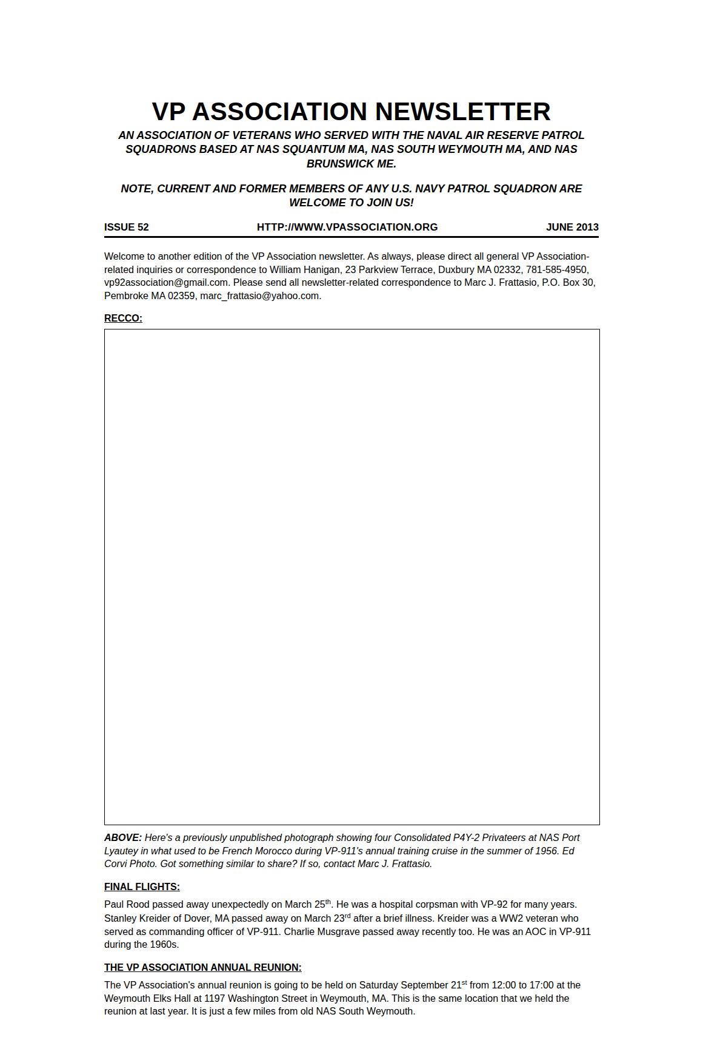VP ASSOCIATION NEWSLETTER
AN ASSOCIATION OF VETERANS WHO SERVED WITH THE NAVAL AIR RESERVE PATROL SQUADRONS BASED AT NAS SQUANTUM MA, NAS SOUTH WEYMOUTH MA, AND NAS BRUNSWICK ME.
NOTE, CURRENT AND FORMER MEMBERS OF ANY U.S. NAVY PATROL SQUADRON ARE WELCOME TO JOIN US!
ISSUE 52 HTTP://WWW.VPASSOCIATION.ORG JUNE 2013
Welcome to another edition of the VP Association newsletter. As always, please direct all general VP Association-related inquiries or correspondence to William Hanigan, 23 Parkview Terrace, Duxbury MA 02332, 781-585-4950, vp92association@gmail.com. Please send all newsletter-related correspondence to Marc J. Frattasio, P.O. Box 30, Pembroke MA 02359, marc_frattasio@yahoo.com.
RECCO:
ABOVE: Here's a previously unpublished photograph showing four Consolidated P4Y-2 Privateers at NAS Port Lyautey in what used to be French Morocco during VP-911's annual training cruise in the summer of 1956. Ed Corvi Photo. Got something similar to share? If so, contact Marc J. Frattasio.
FINAL FLIGHTS:
Paul Rood passed away unexpectedly on March 25th. He was a hospital corpsman with VP-92 for many years. Stanley Kreider of Dover, MA passed away on March 23rd after a brief illness. Kreider was a WW2 veteran who served as commanding officer of VP-911. Charlie Musgrave passed away recently too. He was an AOC in VP-911 during the 1960s.
THE VP ASSOCIATION ANNUAL REUNION:
The VP Association's annual reunion is going to be held on Saturday September 21st from 12:00 to 17:00 at the Weymouth Elks Hall at 1197 Washington Street in Weymouth, MA. This is the same location that we held the reunion at last year. It is just a few miles from old NAS South Weymouth.